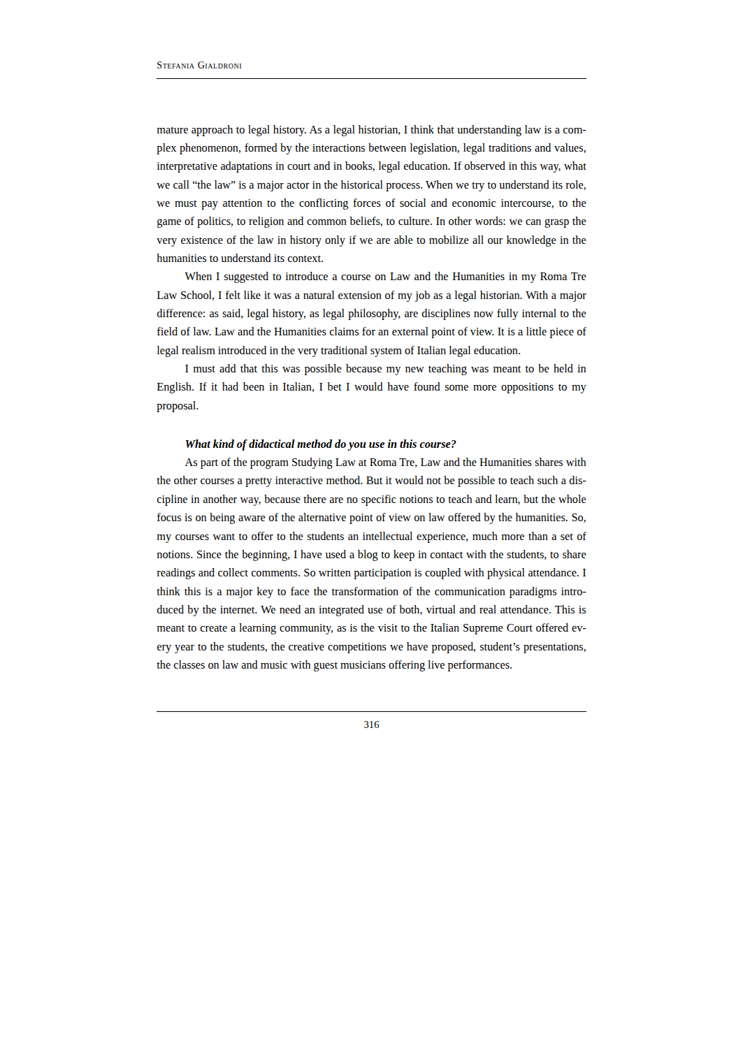Stefania Gialdroni
mature approach to legal history. As a legal historian, I think that understanding law is a complex phenomenon, formed by the interactions between legislation, legal traditions and values, interpretative adaptations in court and in books, legal education. If observed in this way, what we call “the law” is a major actor in the historical process. When we try to understand its role, we must pay attention to the conflicting forces of social and economic intercourse, to the game of politics, to religion and common beliefs, to culture. In other words: we can grasp the very existence of the law in history only if we are able to mobilize all our knowledge in the humanities to understand its context.
When I suggested to introduce a course on Law and the Humanities in my Roma Tre Law School, I felt like it was a natural extension of my job as a legal historian. With a major difference: as said, legal history, as legal philosophy, are disciplines now fully internal to the field of law. Law and the Humanities claims for an external point of view. It is a little piece of legal realism introduced in the very traditional system of Italian legal education.
I must add that this was possible because my new teaching was meant to be held in English. If it had been in Italian, I bet I would have found some more oppositions to my proposal.
What kind of didactical method do you use in this course?
As part of the program Studying Law at Roma Tre, Law and the Humanities shares with the other courses a pretty interactive method. But it would not be possible to teach such a discipline in another way, because there are no specific notions to teach and learn, but the whole focus is on being aware of the alternative point of view on law offered by the humanities. So, my courses want to offer to the students an intellectual experience, much more than a set of notions. Since the beginning, I have used a blog to keep in contact with the students, to share readings and collect comments. So written participation is coupled with physical attendance. I think this is a major key to face the transformation of the communication paradigms introduced by the internet. We need an integrated use of both, virtual and real attendance. This is meant to create a learning community, as is the visit to the Italian Supreme Court offered every year to the students, the creative competitions we have proposed, student’s presentations, the classes on law and music with guest musicians offering live performances.
316